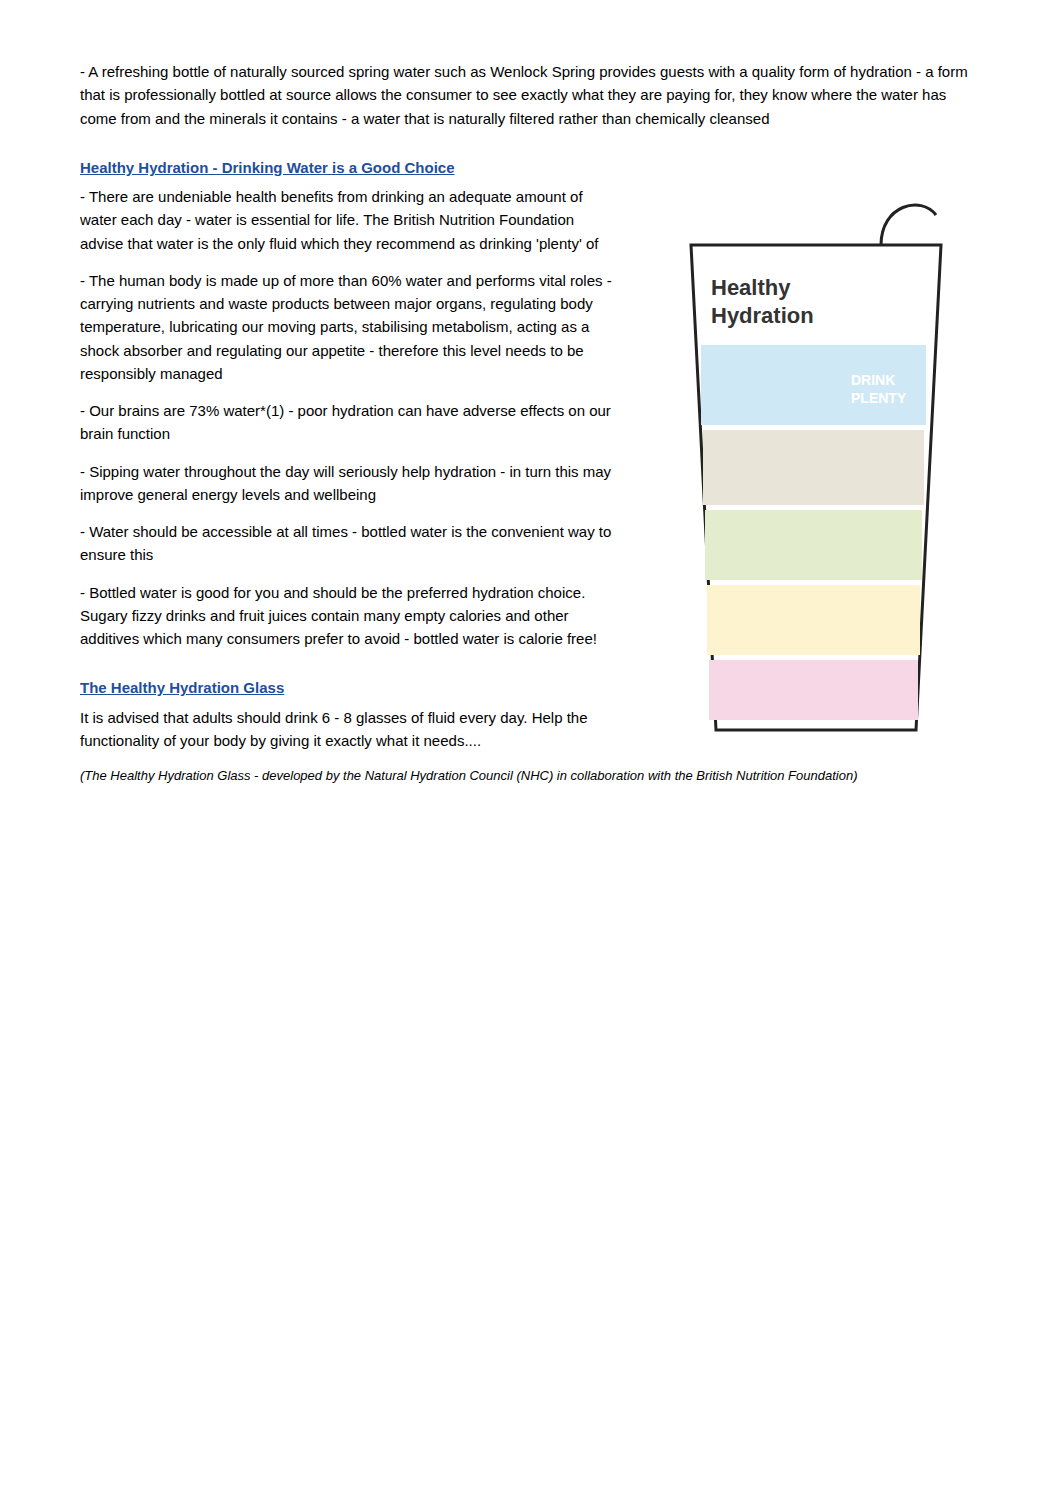- A refreshing bottle of naturally sourced spring water such as Wenlock Spring provides guests with a quality form of hydration - a form that is professionally bottled at source allows the consumer to see exactly what they are paying for, they know where the water has come from and the minerals it contains - a water that is naturally filtered rather than chemically cleansed
Healthy Hydration - Drinking Water is a Good Choice
- There are undeniable health benefits from drinking an adequate amount of water each day - water is essential for life. The British Nutrition Foundation advise that water is the only fluid which they recommend as drinking 'plenty' of
- The human body is made up of more than 60% water and performs vital roles - carrying nutrients and waste products between major organs, regulating body temperature, lubricating our moving parts, stabilising metabolism, acting as a shock absorber and regulating our appetite - therefore this level needs to be responsibly managed
- Our brains are 73% water*(1) - poor hydration can have adverse effects on our brain function
- Sipping water throughout the day will seriously help hydration - in turn this may improve general energy levels and wellbeing
- Water should be accessible at all times - bottled water is the convenient way to ensure this
- Bottled water is good for you and should be the preferred hydration choice. Sugary fizzy drinks and fruit juices contain many empty calories and other additives which many consumers prefer to avoid - bottled water is calorie free!
The Healthy Hydration Glass
It is advised that adults should drink 6 - 8 glasses of fluid every day. Help the functionality of your body by giving it exactly what it needs....
(The Healthy Hydration Glass - developed by the Natural Hydration Council (NHC) in collaboration with the British Nutrition Foundation)